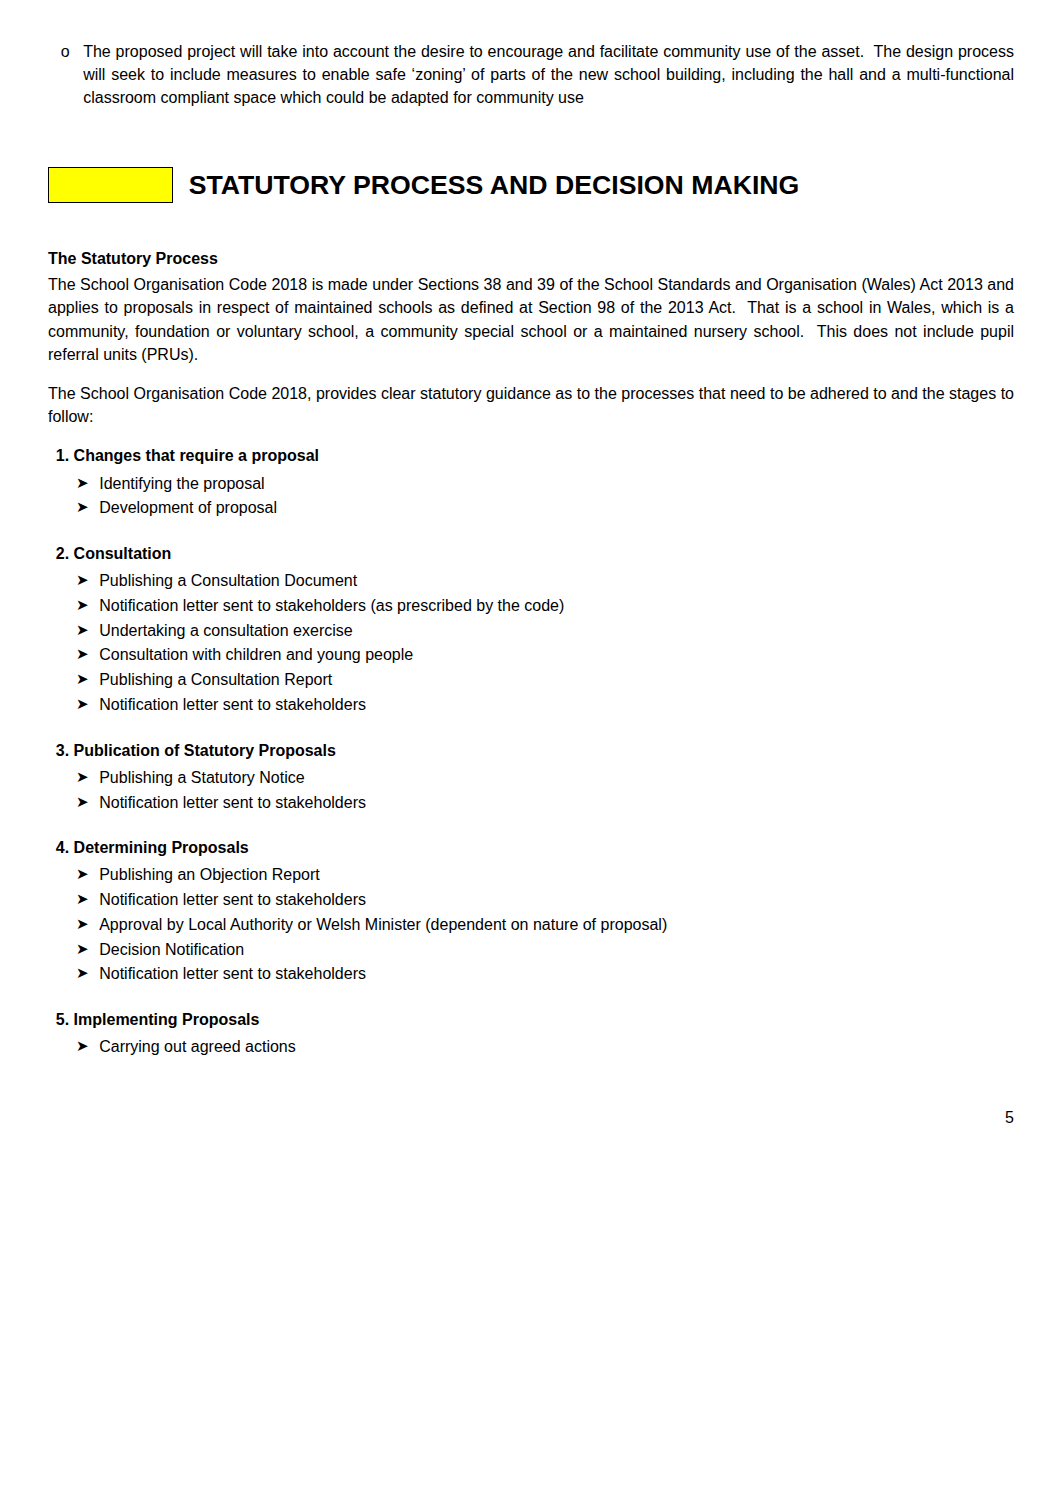The proposed project will take into account the desire to encourage and facilitate community use of the asset. The design process will seek to include measures to enable safe ‘zoning’ of parts of the new school building, including the hall and a multi-functional classroom compliant space which could be adapted for community use
STATUTORY PROCESS AND DECISION MAKING
The Statutory Process
The School Organisation Code 2018 is made under Sections 38 and 39 of the School Standards and Organisation (Wales) Act 2013 and applies to proposals in respect of maintained schools as defined at Section 98 of the 2013 Act. That is a school in Wales, which is a community, foundation or voluntary school, a community special school or a maintained nursery school. This does not include pupil referral units (PRUs).
The School Organisation Code 2018, provides clear statutory guidance as to the processes that need to be adhered to and the stages to follow:
Changes that require a proposal
Identifying the proposal
Development of proposal
Consultation
Publishing a Consultation Document
Notification letter sent to stakeholders (as prescribed by the code)
Undertaking a consultation exercise
Consultation with children and young people
Publishing a Consultation Report
Notification letter sent to stakeholders
Publication of Statutory Proposals
Publishing a Statutory Notice
Notification letter sent to stakeholders
Determining Proposals
Publishing an Objection Report
Notification letter sent to stakeholders
Approval by Local Authority or Welsh Minister (dependent on nature of proposal)
Decision Notification
Notification letter sent to stakeholders
Implementing Proposals
Carrying out agreed actions
5